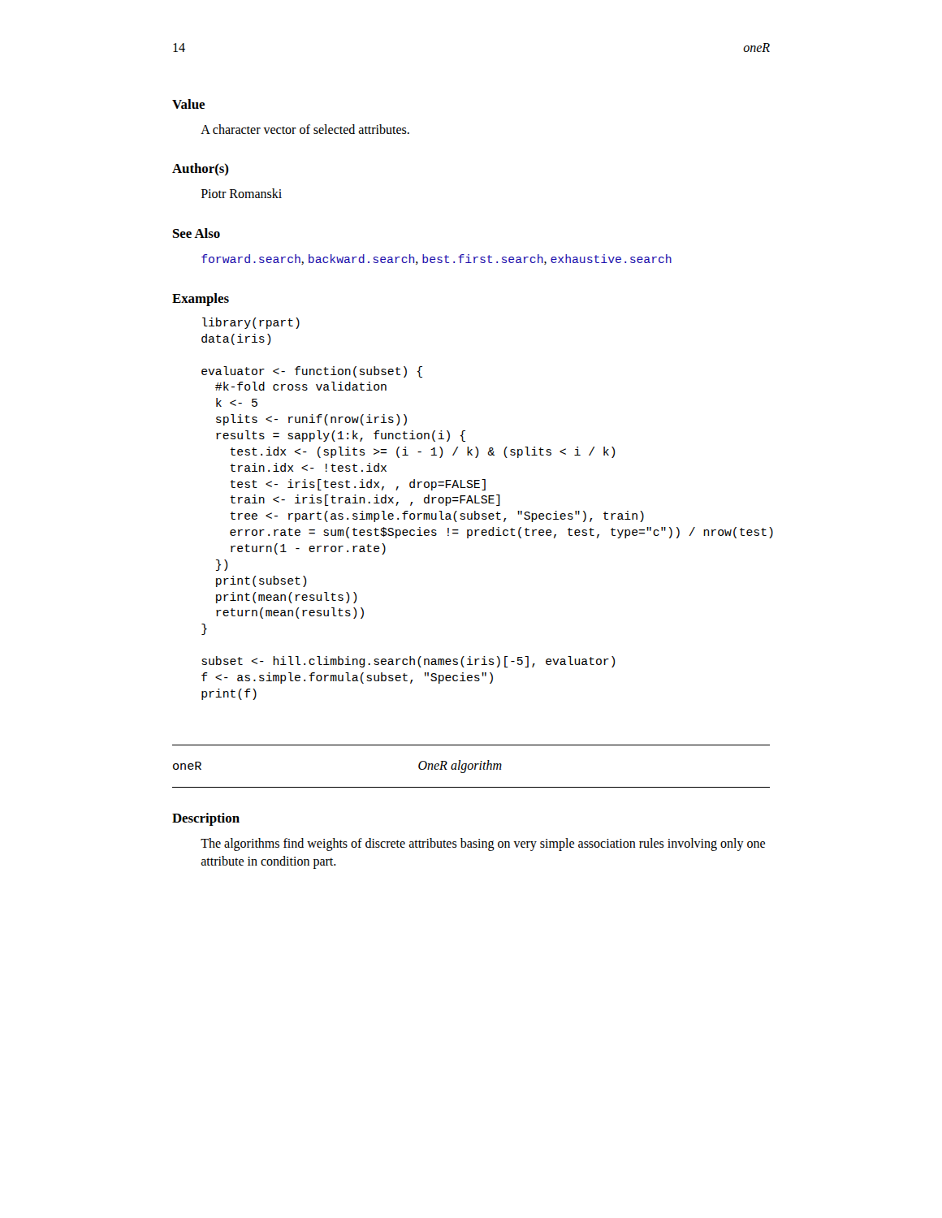14 oneR
Value
A character vector of selected attributes.
Author(s)
Piotr Romanski
See Also
forward.search, backward.search, best.first.search, exhaustive.search
Examples
library(rpart)
data(iris)

evaluator <- function(subset) {
  #k-fold cross validation
  k <- 5
  splits <- runif(nrow(iris))
  results = sapply(1:k, function(i) {
    test.idx <- (splits >= (i - 1) / k) & (splits < i / k)
    train.idx <- !test.idx
    test <- iris[test.idx, , drop=FALSE]
    train <- iris[train.idx, , drop=FALSE]
    tree <- rpart(as.simple.formula(subset, "Species"), train)
    error.rate = sum(test$Species != predict(tree, test, type="c")) / nrow(test)
    return(1 - error.rate)
  })
  print(subset)
  print(mean(results))
  return(mean(results))
}

subset <- hill.climbing.search(names(iris)[-5], evaluator)
f <- as.simple.formula(subset, "Species")
print(f)
oneR OneR algorithm
Description
The algorithms find weights of discrete attributes basing on very simple association rules involving only one attribute in condition part.